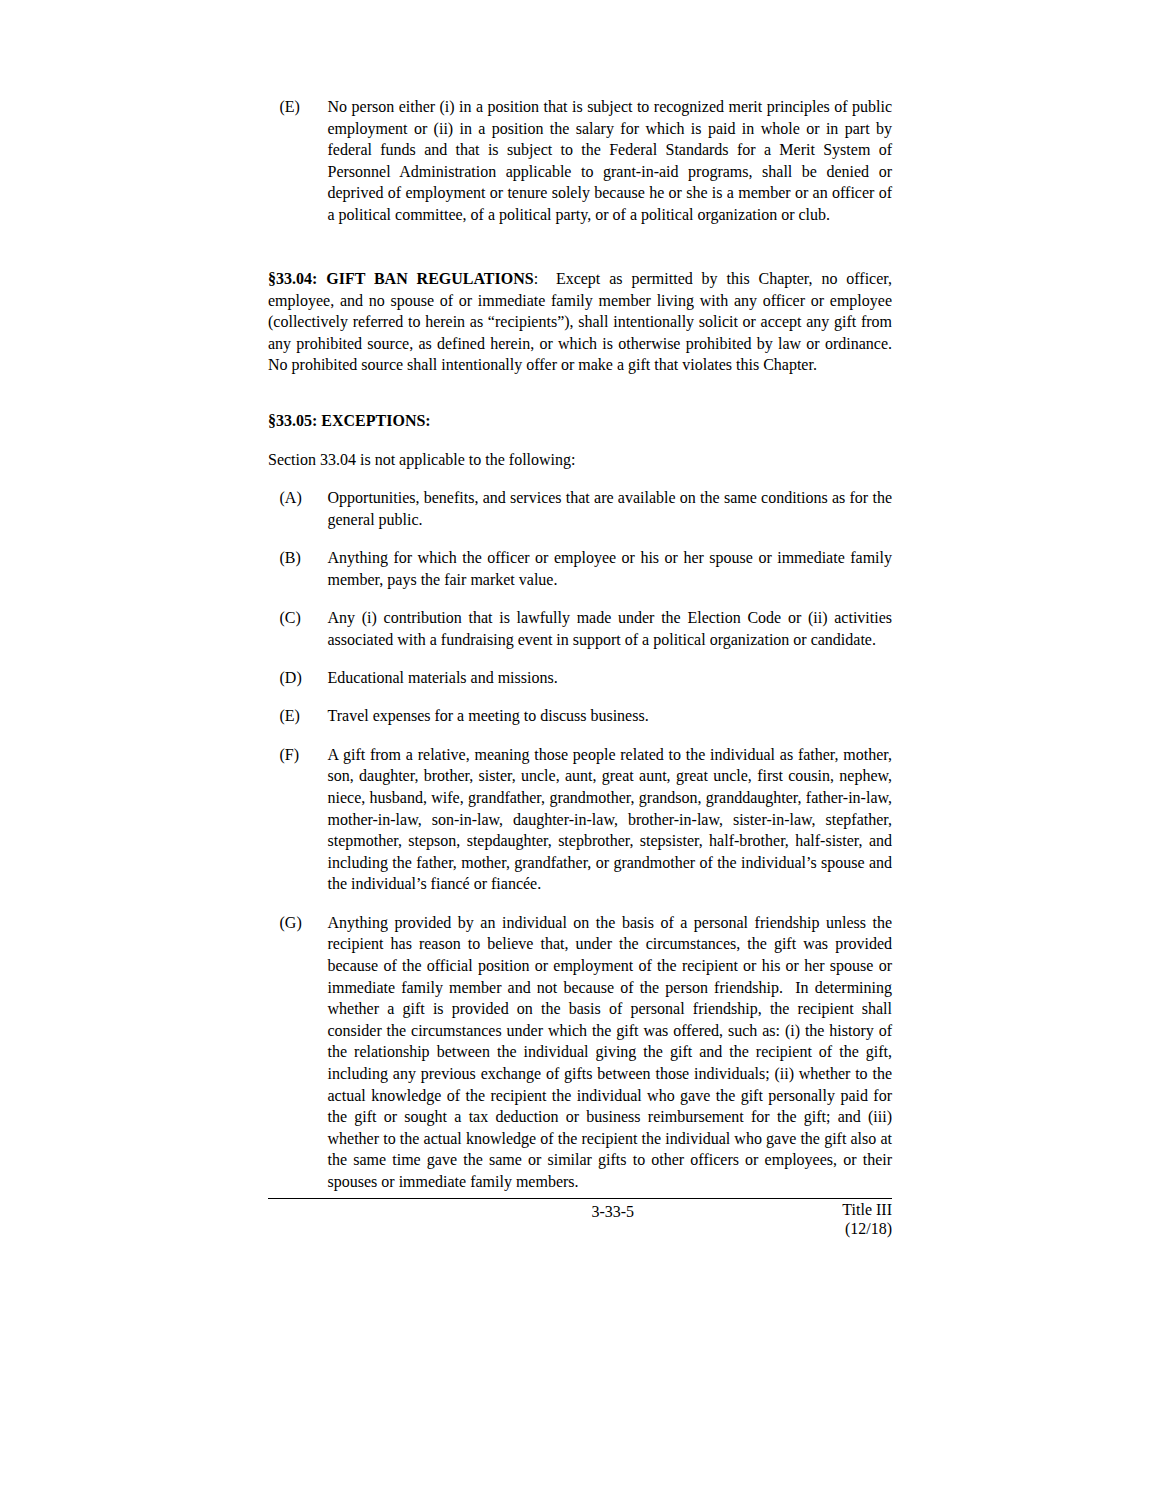(E)
No person either (i) in a position that is subject to recognized merit principles of public employment or (ii) in a position the salary for which is paid in whole or in part by federal funds and that is subject to the Federal Standards for a Merit System of Personnel Administration applicable to grant-in-aid programs, shall be denied or deprived of employment or tenure solely because he or she is a member or an officer of a political committee, of a political party, or of a political organization or club.
§33.04: GIFT BAN REGULATIONS: Except as permitted by this Chapter, no officer, employee, and no spouse of or immediate family member living with any officer or employee (collectively referred to herein as “recipients”), shall intentionally solicit or accept any gift from any prohibited source, as defined herein, or which is otherwise prohibited by law or ordinance. No prohibited source shall intentionally offer or make a gift that violates this Chapter.
§33.05: EXCEPTIONS:
Section 33.04 is not applicable to the following:
(A)
Opportunities, benefits, and services that are available on the same conditions as for the general public.
(B)
Anything for which the officer or employee or his or her spouse or immediate family member, pays the fair market value.
(C)
Any (i) contribution that is lawfully made under the Election Code or (ii) activities associated with a fundraising event in support of a political organization or candidate.
(D)
Educational materials and missions.
(E)
Travel expenses for a meeting to discuss business.
(F)
A gift from a relative, meaning those people related to the individual as father, mother, son, daughter, brother, sister, uncle, aunt, great aunt, great uncle, first cousin, nephew, niece, husband, wife, grandfather, grandmother, grandson, granddaughter, father-in-law, mother-in-law, son-in-law, daughter-in-law, brother-in-law, sister-in-law, stepfather, stepmother, stepson, stepdaughter, stepbrother, stepsister, half-brother, half-sister, and including the father, mother, grandfather, or grandmother of the individual’s spouse and the individual’s fiancé or fiancée.
(G)
Anything provided by an individual on the basis of a personal friendship unless the recipient has reason to believe that, under the circumstances, the gift was provided because of the official position or employment of the recipient or his or her spouse or immediate family member and not because of the person friendship. In determining whether a gift is provided on the basis of personal friendship, the recipient shall consider the circumstances under which the gift was offered, such as: (i) the history of the relationship between the individual giving the gift and the recipient of the gift, including any previous exchange of gifts between those individuals; (ii) whether to the actual knowledge of the recipient the individual who gave the gift personally paid for the gift or sought a tax deduction or business reimbursement for the gift; and (iii) whether to the actual knowledge of the recipient the individual who gave the gift also at the same time gave the same or similar gifts to other officers or employees, or their spouses or immediate family members.
3-33-5
Title III
(12/18)